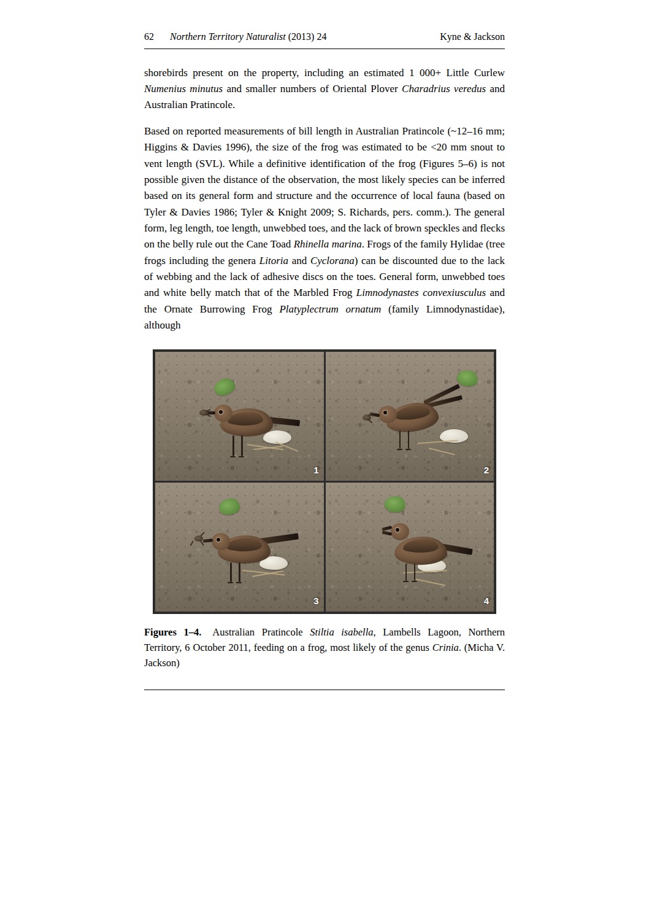62 Northern Territory Naturalist (2013) 24 Kyne & Jackson
shorebirds present on the property, including an estimated 1 000+ Little Curlew Numenius minutus and smaller numbers of Oriental Plover Charadrius veredus and Australian Pratincole.
Based on reported measurements of bill length in Australian Pratincole (~12–16 mm; Higgins & Davies 1996), the size of the frog was estimated to be <20 mm snout to vent length (SVL). While a definitive identification of the frog (Figures 5–6) is not possible given the distance of the observation, the most likely species can be inferred based on its general form and structure and the occurrence of local fauna (based on Tyler & Davies 1986; Tyler & Knight 2009; S. Richards, pers. comm.). The general form, leg length, toe length, unwebbed toes, and the lack of brown speckles and flecks on the belly rule out the Cane Toad Rhinella marina. Frogs of the family Hylidae (tree frogs including the genera Litoria and Cyclorana) can be discounted due to the lack of webbing and the lack of adhesive discs on the toes. General form, unwebbed toes and white belly match that of the Marbled Frog Limnodynastes convexiusculus and the Ornate Burrowing Frog Platyplectrum ornatum (family Limnodynastidae), although
1
2
3
4
Figures 1–4. Australian Pratincole Stiltia isabella, Lambells Lagoon, Northern Territory, 6 October 2011, feeding on a frog, most likely of the genus Crinia. (Micha V. Jackson)